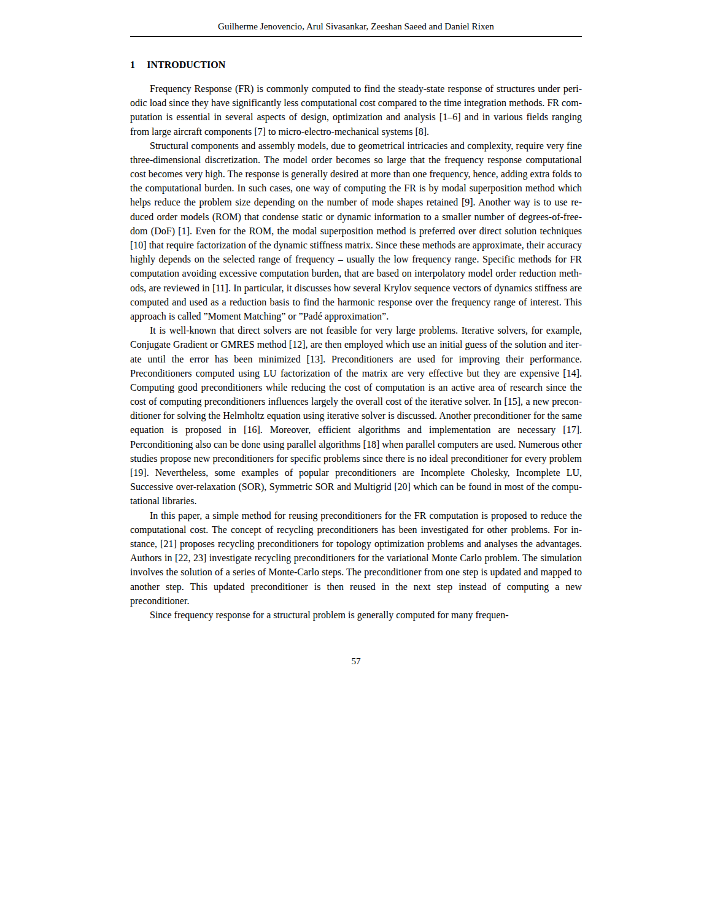Guilherme Jenovencio, Arul Sivasankar, Zeeshan Saeed and Daniel Rixen
1 INTRODUCTION
Frequency Response (FR) is commonly computed to find the steady-state response of structures under periodic load since they have significantly less computational cost compared to the time integration methods. FR computation is essential in several aspects of design, optimization and analysis [1–6] and in various fields ranging from large aircraft components [7] to micro-electro-mechanical systems [8].
Structural components and assembly models, due to geometrical intricacies and complexity, require very fine three-dimensional discretization. The model order becomes so large that the frequency response computational cost becomes very high. The response is generally desired at more than one frequency, hence, adding extra folds to the computational burden. In such cases, one way of computing the FR is by modal superposition method which helps reduce the problem size depending on the number of mode shapes retained [9]. Another way is to use reduced order models (ROM) that condense static or dynamic information to a smaller number of degrees-of-freedom (DoF) [1]. Even for the ROM, the modal superposition method is preferred over direct solution techniques [10] that require factorization of the dynamic stiffness matrix. Since these methods are approximate, their accuracy highly depends on the selected range of frequency – usually the low frequency range. Specific methods for FR computation avoiding excessive computation burden, that are based on interpolatory model order reduction methods, are reviewed in [11]. In particular, it discusses how several Krylov sequence vectors of dynamics stiffness are computed and used as a reduction basis to find the harmonic response over the frequency range of interest. This approach is called ”Moment Matching” or ”Padé approximation”.
It is well-known that direct solvers are not feasible for very large problems. Iterative solvers, for example, Conjugate Gradient or GMRES method [12], are then employed which use an initial guess of the solution and iterate until the error has been minimized [13]. Preconditioners are used for improving their performance. Preconditioners computed using LU factorization of the matrix are very effective but they are expensive [14]. Computing good preconditioners while reducing the cost of computation is an active area of research since the cost of computing preconditioners influences largely the overall cost of the iterative solver. In [15], a new preconditioner for solving the Helmholtz equation using iterative solver is discussed. Another preconditioner for the same equation is proposed in [16]. Moreover, efficient algorithms and implementation are necessary [17]. Perconditioning also can be done using parallel algorithms [18] when parallel computers are used. Numerous other studies propose new preconditioners for specific problems since there is no ideal preconditioner for every problem [19]. Nevertheless, some examples of popular preconditioners are Incomplete Cholesky, Incomplete LU, Successive over-relaxation (SOR), Symmetric SOR and Multigrid [20] which can be found in most of the computational libraries.
In this paper, a simple method for reusing preconditioners for the FR computation is proposed to reduce the computational cost. The concept of recycling preconditioners has been investigated for other problems. For instance, [21] proposes recycling preconditioners for topology optimization problems and analyses the advantages. Authors in [22, 23] investigate recycling preconditioners for the variational Monte Carlo problem. The simulation involves the solution of a series of Monte-Carlo steps. The preconditioner from one step is updated and mapped to another step. This updated preconditioner is then reused in the next step instead of computing a new preconditioner.
Since frequency response for a structural problem is generally computed for many frequen-
57